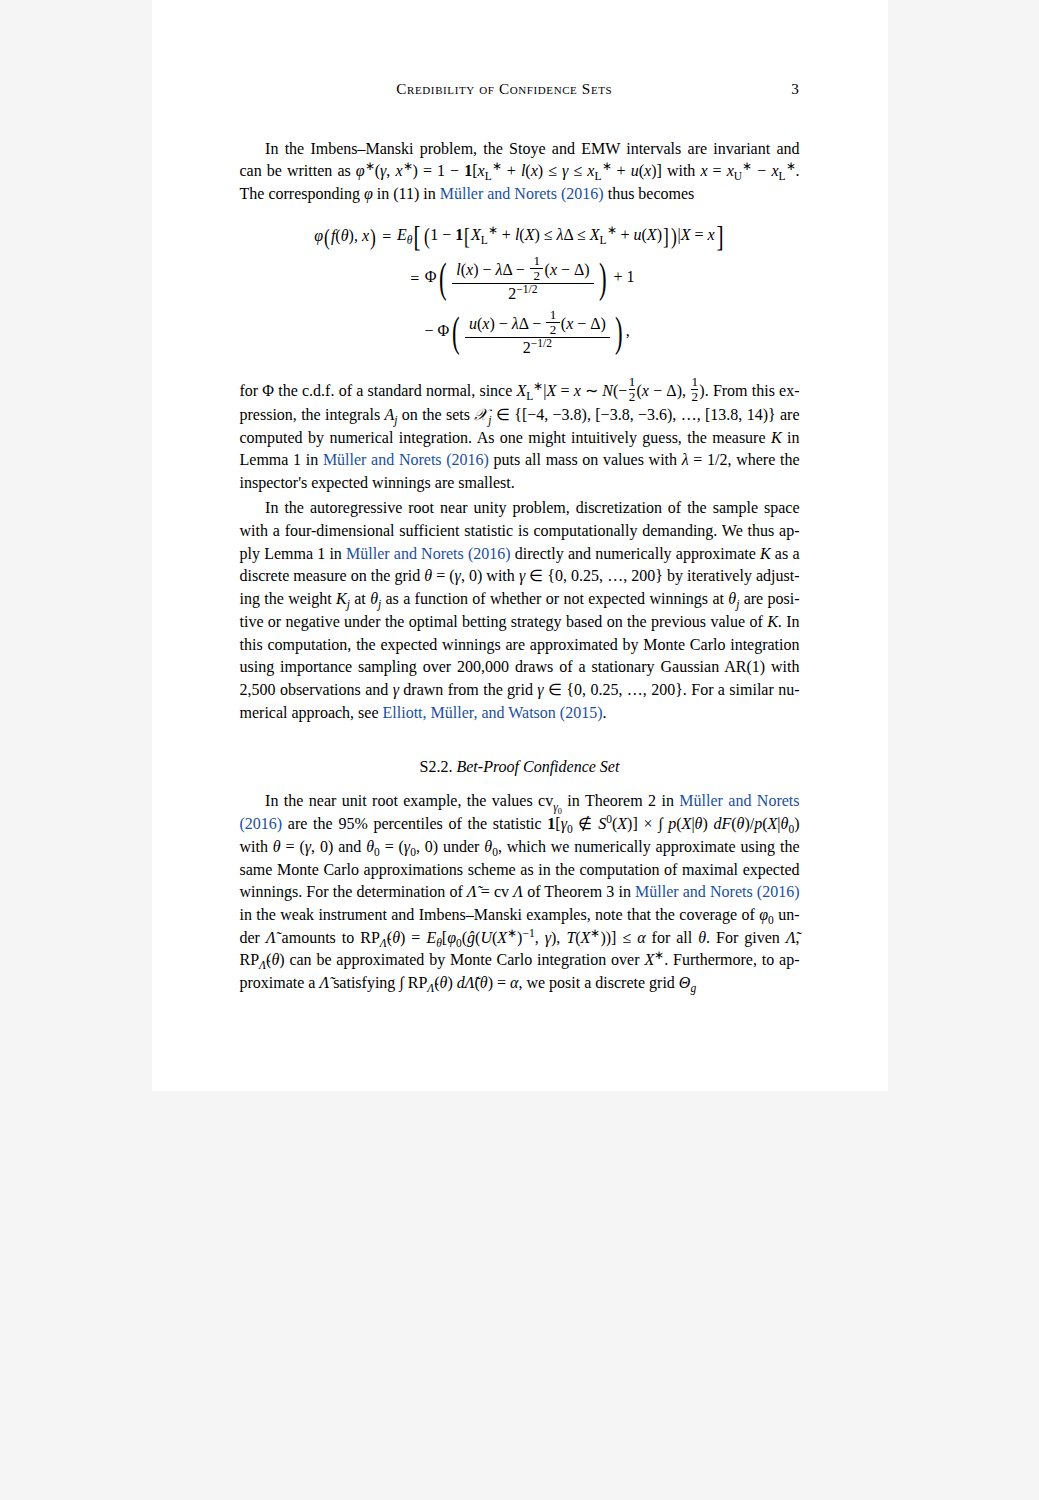Credibility of Confidence Sets 3
In the Imbens–Manski problem, the Stoye and EMW intervals are invariant and can be written as φ∗(γ, x∗) = 1 − 1[xL∗ + l(x) ≤ γ ≤ xL∗ + u(x)] with x = xU∗ − xL∗. The corresponding φ in (11) in Müller and Norets (2016) thus becomes
φ(f(θ), x) = Eθ[(1 − 1[XL∗ + l(X) ≤ λ Δ ≤ XL∗ + u(X)])|X = x]
= Φ(l(x) − λ Δ − 12(x − Δ) 2−1/2) + 1
− Φ(u(x) − λ Δ − 12(x − Δ) 2−1/2),
for Φ the c.d.f. of a standard normal, since XL∗|X = x ∼ N(−12(x − Δ), 12). From this expression, the integrals Aj on the sets 𝒳j ∈ {[−4, −3.8), [−3.8, −3.6), …, [13.8, 14)} are computed by numerical integration. As one might intuitively guess, the measure K in Lemma 1 in Müller and Norets (2016) puts all mass on values with λ = 1/2, where the inspector's expected winnings are smallest.
In the autoregressive root near unity problem, discretization of the sample space with a four-dimensional sufficient statistic is computationally demanding. We thus apply Lemma 1 in Müller and Norets (2016) directly and numerically approximate K as a discrete measure on the grid θ = (γ, 0) with γ ∈ {0, 0.25, …, 200} by iteratively adjusting the weight Kj at θj as a function of whether or not expected winnings at θj are positive or negative under the optimal betting strategy based on the previous value of K. In this computation, the expected winnings are approximated by Monte Carlo integration using importance sampling over 200,000 draws of a stationary Gaussian AR(1) with 2,500 observations and γ drawn from the grid γ ∈ {0, 0.25, …, 200}. For a similar numerical approach, see Elliott, Müller, and Watson (2015).
S2.2. Bet-Proof Confidence Set
In the near unit root example, the values cvγ0 in Theorem 2 in Müller and Norets (2016) are the 95% percentiles of the statistic 1[γ0 ∉ S0(X)] × ∫ p(X|θ) dF(θ)/p(X|θ0) with θ = (γ, 0) and θ0 = (γ0, 0) under θ0, which we numerically approximate using the same Monte Carlo approximations scheme as in the computation of maximal expected winnings. For the determination of Λ̃ = cv Λ of Theorem 3 in Müller and Norets (2016) in the weak instrument and Imbens–Manski examples, note that the coverage of φ0 under Λ̃ amounts to RPΛ̃(θ) = Eθ[φ0(ĝ(U(X∗)−1, γ), T(X∗))] ≤ α for all θ. For given Λ̃, RPΛ̃(θ) can be approximated by Monte Carlo integration over X∗. Furthermore, to approximate a Λ̃ satisfying ∫ RPΛ̃(θ) dΛ̃(θ) = α, we posit a discrete grid Θg